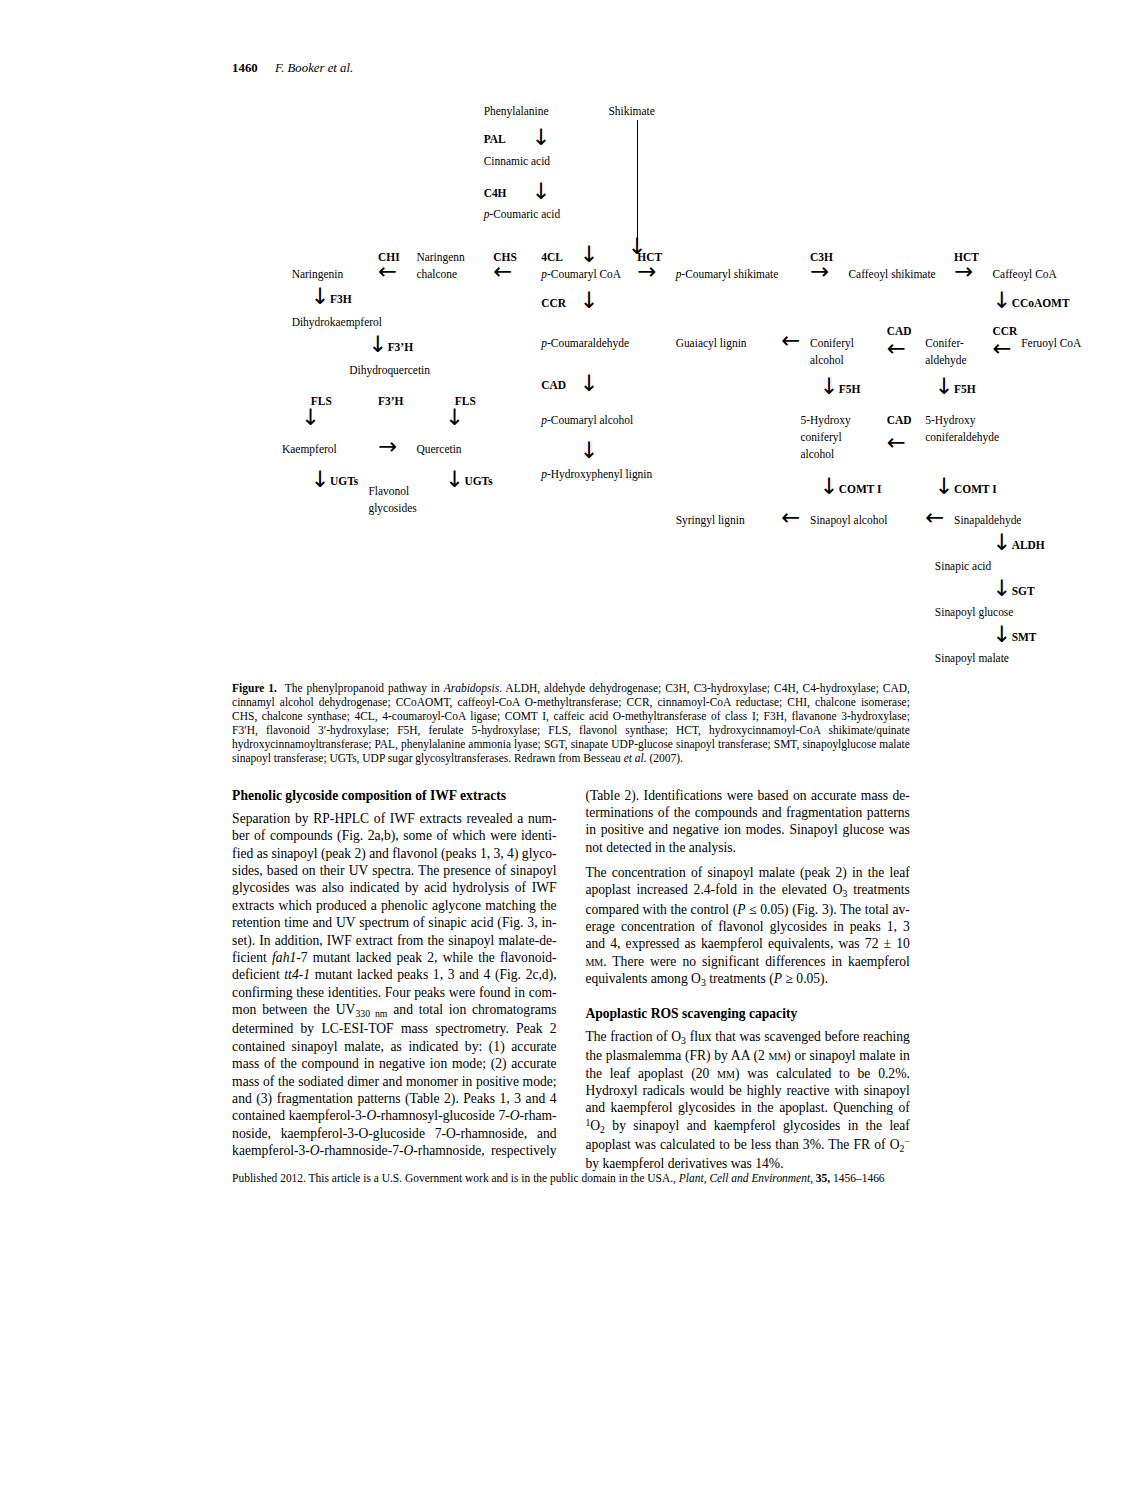1460 F. Booker et al.
Phenylalanine Shikimate PAL ↓ Cinnamic acid C4H ↓ p-Coumaric acid
↓ CHI Naringenn chalcone CHS 4CL ↓ Naringenin ← ← p-Coumaryl CoA → HCT p-Coumaryl shikimate → C3H Caffeoyl shikimate → HCT Caffeoyl CoA ↓ F3H Dihydrokaempferol CCR ↓ CCoAOMT ↓ p-Coumaraldehyde Guaiacyl lignin ← Coniferyl alcohol CAD ← Conifer- aldehyde CCR ← Feruoyl CoA ↓ F3’H Dihydroquercetin CAD ↓ ↓ F5H ↓ F5H FLS ↓ F3’H ↓ FLS 5-Hydroxy CAD 5-Hydroxy coniferyl coniferaldehyde alcohol ← p-Coumaryl alcohol ↓ Kaempferol → Quercetin p-Hydroxyphenyl lignin ↓ UGTs ↓ UGTs Flavonol glycosides ↓ COMT I ↓ COMT I Syringyl lignin ← Sinapoyl alcohol ← Sinapaldehyde ↓ ALDH Sinapic acid ↓ SGT Sinapoyl glucose ↓ SMT Sinapoyl malate
Figure 1. The phenylpropanoid pathway in Arabidopsis. ALDH, aldehyde dehydrogenase; C3H, C3-hydroxylase; C4H, C4-hydroxylase; CAD, cinnamyl alcohol dehydrogenase; CCoAOMT, caffeoyl-CoA O-methyltransferase; CCR, cinnamoyl-CoA reductase; CHI, chalcone isomerase; CHS, chalcone synthase; 4CL, 4-coumaroyl-CoA ligase; COMT I, caffeic acid O-methyltransferase of class I; F3H, flavanone 3-hydroxylase; F3′H, flavonoid 3′-hydroxylase; F5H, ferulate 5-hydroxylase; FLS, flavonol synthase; HCT, hydroxycinnamoyl-CoA shikimate/quinate hydroxycinnamoyltransferase; PAL, phenylalanine ammonia lyase; SGT, sinapate UDP-glucose sinapoyl transferase; SMT, sinapoylglucose malate sinapoyl transferase; UGTs, UDP sugar glycosyltransferases. Redrawn from Besseau et al. (2007).
Phenolic glycoside composition of IWF extracts
Separation by RP-HPLC of IWF extracts revealed a number of compounds (Fig. 2a,b), some of which were identified as sinapoyl (peak 2) and flavonol (peaks 1, 3, 4) glycosides, based on their UV spectra. The presence of sinapoyl glycosides was also indicated by acid hydrolysis of IWF extracts which produced a phenolic aglycone matching the retention time and UV spectrum of sinapic acid (Fig. 3, inset). In addition, IWF extract from the sinapoyl malate-deficient fah1-7 mutant lacked peak 2, while the flavonoid-deficient tt4-1 mutant lacked peaks 1, 3 and 4 (Fig. 2c,d), confirming these identities. Four peaks were found in common between the UV330 nm and total ion chromatograms determined by LC-ESI-TOF mass spectrometry. Peak 2 contained sinapoyl malate, as indicated by: (1) accurate mass of the compound in negative ion mode; (2) accurate mass of the sodiated dimer and monomer in positive mode; and (3) fragmentation patterns (Table 2). Peaks 1, 3 and 4 contained kaempferol-3-O-rhamnosyl-glucoside 7-O-rhamnoside, kaempferol-3-O-glucoside 7-O-rhamnoside, and kaempferol-3-O-rhamnoside-7-O-rhamnoside, respectively (Table 2). Identifications were based on accurate mass determinations of the compounds and fragmentation patterns in positive and negative ion modes. Sinapoyl glucose was not detected in the analysis.
The concentration of sinapoyl malate (peak 2) in the leaf apoplast increased 2.4-fold in the elevated O3 treatments compared with the control (P ≤ 0.05) (Fig. 3). The total average concentration of flavonol glycosides in peaks 1, 3 and 4, expressed as kaempferol equivalents, was 72 ± 10 μm. There were no significant differences in kaempferol equivalents among O3 treatments (P ≥ 0.05).
Apoplastic ROS scavenging capacity
The fraction of O3 flux that was scavenged before reaching the plasmalemma (FR) by AA (2 μm) or sinapoyl malate in the leaf apoplast (20 μm) was calculated to be 0.2%. Hydroxyl radicals would be highly reactive with sinapoyl and kaempferol glycosides in the apoplast. Quenching of 1O2 by sinapoyl and kaempferol glycosides in the leaf apoplast was calculated to be less than 3%. The FR of O2− by kaempferol derivatives was 14%.
Published 2012. This article is a U.S. Government work and is in the public domain in the USA., Plant, Cell and Environment, 35, 1456–1466